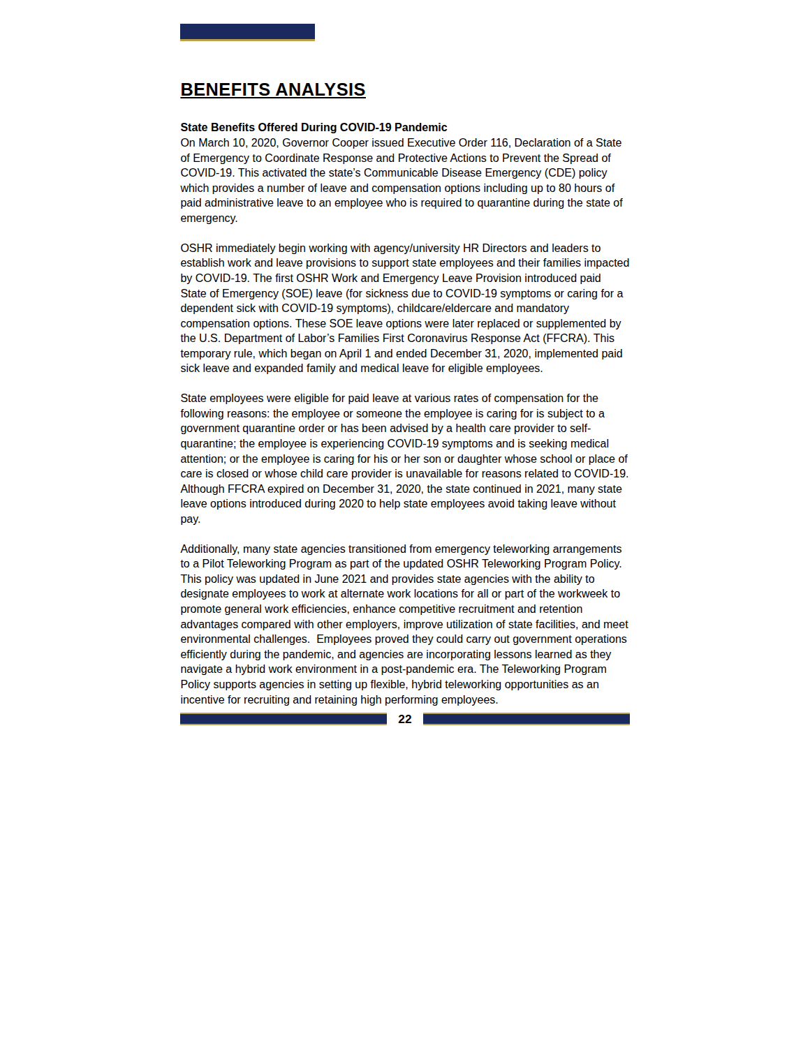BENEFITS ANALYSIS
State Benefits Offered During COVID-19 Pandemic
On March 10, 2020, Governor Cooper issued Executive Order 116, Declaration of a State of Emergency to Coordinate Response and Protective Actions to Prevent the Spread of COVID-19. This activated the state’s Communicable Disease Emergency (CDE) policy which provides a number of leave and compensation options including up to 80 hours of paid administrative leave to an employee who is required to quarantine during the state of emergency.
OSHR immediately begin working with agency/university HR Directors and leaders to establish work and leave provisions to support state employees and their families impacted by COVID-19. The first OSHR Work and Emergency Leave Provision introduced paid State of Emergency (SOE) leave (for sickness due to COVID-19 symptoms or caring for a dependent sick with COVID-19 symptoms), childcare/eldercare and mandatory compensation options. These SOE leave options were later replaced or supplemented by the U.S. Department of Labor’s Families First Coronavirus Response Act (FFCRA). This temporary rule, which began on April 1 and ended December 31, 2020, implemented paid sick leave and expanded family and medical leave for eligible employees.
State employees were eligible for paid leave at various rates of compensation for the following reasons: the employee or someone the employee is caring for is subject to a government quarantine order or has been advised by a health care provider to self-quarantine; the employee is experiencing COVID-19 symptoms and is seeking medical attention; or the employee is caring for his or her son or daughter whose school or place of care is closed or whose child care provider is unavailable for reasons related to COVID-19. Although FFCRA expired on December 31, 2020, the state continued in 2021, many state leave options introduced during 2020 to help state employees avoid taking leave without pay.
Additionally, many state agencies transitioned from emergency teleworking arrangements to a Pilot Teleworking Program as part of the updated OSHR Teleworking Program Policy. This policy was updated in June 2021 and provides state agencies with the ability to designate employees to work at alternate work locations for all or part of the workweek to promote general work efficiencies, enhance competitive recruitment and retention advantages compared with other employers, improve utilization of state facilities, and meet environmental challenges. Employees proved they could carry out government operations efficiently during the pandemic, and agencies are incorporating lessons learned as they navigate a hybrid work environment in a post-pandemic era. The Teleworking Program Policy supports agencies in setting up flexible, hybrid teleworking opportunities as an incentive for recruiting and retaining high performing employees.
22